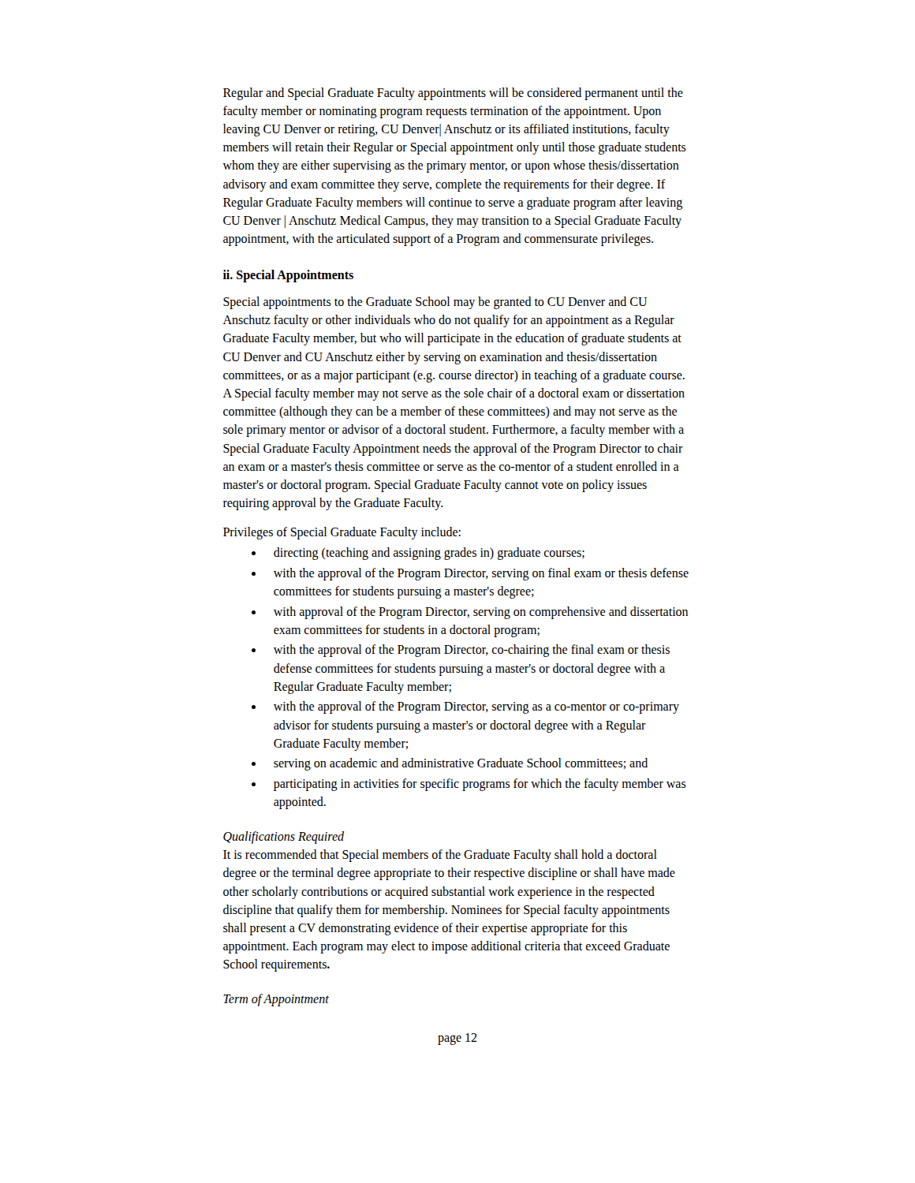Regular and Special Graduate Faculty appointments will be considered permanent until the faculty member or nominating program requests termination of the appointment. Upon leaving CU Denver or retiring, CU Denver| Anschutz or its affiliated institutions, faculty members will retain their Regular or Special appointment only until those graduate students whom they are either supervising as the primary mentor, or upon whose thesis/dissertation advisory and exam committee they serve, complete the requirements for their degree. If Regular Graduate Faculty members will continue to serve a graduate program after leaving CU Denver | Anschutz Medical Campus, they may transition to a Special Graduate Faculty appointment, with the articulated support of a Program and commensurate privileges.
ii. Special Appointments
Special appointments to the Graduate School may be granted to CU Denver and CU Anschutz faculty or other individuals who do not qualify for an appointment as a Regular Graduate Faculty member, but who will participate in the education of graduate students at CU Denver and CU Anschutz either by serving on examination and thesis/dissertation committees, or as a major participant (e.g. course director) in teaching of a graduate course. A Special faculty member may not serve as the sole chair of a doctoral exam or dissertation committee (although they can be a member of these committees) and may not serve as the sole primary mentor or advisor of a doctoral student. Furthermore, a faculty member with a Special Graduate Faculty Appointment needs the approval of the Program Director to chair an exam or a master's thesis committee or serve as the co-mentor of a student enrolled in a master's or doctoral program. Special Graduate Faculty cannot vote on policy issues requiring approval by the Graduate Faculty.
Privileges of Special Graduate Faculty include:
directing (teaching and assigning grades in) graduate courses;
with the approval of the Program Director, serving on final exam or thesis defense committees for students pursuing a master's degree;
with approval of the Program Director, serving on comprehensive and dissertation exam committees for students in a doctoral program;
with the approval of the Program Director, co-chairing the final exam or thesis defense committees for students pursuing a master's or doctoral degree with a Regular Graduate Faculty member;
with the approval of the Program Director, serving as a co-mentor or co-primary advisor for students pursuing a master's or doctoral degree with a Regular Graduate Faculty member;
serving on academic and administrative Graduate School committees; and
participating in activities for specific programs for which the faculty member was appointed.
Qualifications Required
It is recommended that Special members of the Graduate Faculty shall hold a doctoral degree or the terminal degree appropriate to their respective discipline or shall have made other scholarly contributions or acquired substantial work experience in the respected discipline that qualify them for membership. Nominees for Special faculty appointments shall present a CV demonstrating evidence of their expertise appropriate for this appointment. Each program may elect to impose additional criteria that exceed Graduate School requirements.
Term of Appointment
page 12